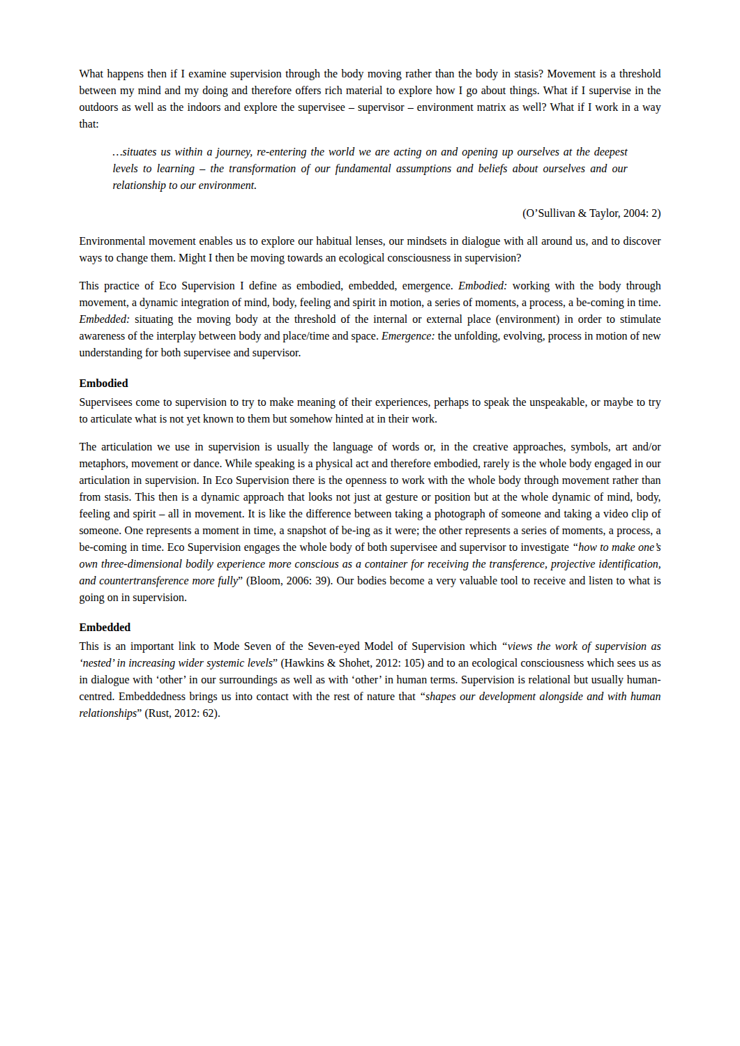What happens then if I examine supervision through the body moving rather than the body in stasis? Movement is a threshold between my mind and my doing and therefore offers rich material to explore how I go about things. What if I supervise in the outdoors as well as the indoors and explore the supervisee – supervisor – environment matrix as well? What if I work in a way that:
…situates us within a journey, re-entering the world we are acting on and opening up ourselves at the deepest levels to learning – the transformation of our fundamental assumptions and beliefs about ourselves and our relationship to our environment.
(O’Sullivan & Taylor, 2004: 2)
Environmental movement enables us to explore our habitual lenses, our mindsets in dialogue with all around us, and to discover ways to change them. Might I then be moving towards an ecological consciousness in supervision?
This practice of Eco Supervision I define as embodied, embedded, emergence. Embodied: working with the body through movement, a dynamic integration of mind, body, feeling and spirit in motion, a series of moments, a process, a be-coming in time. Embedded: situating the moving body at the threshold of the internal or external place (environment) in order to stimulate awareness of the interplay between body and place/time and space. Emergence: the unfolding, evolving, process in motion of new understanding for both supervisee and supervisor.
Embodied
Supervisees come to supervision to try to make meaning of their experiences, perhaps to speak the unspeakable, or maybe to try to articulate what is not yet known to them but somehow hinted at in their work.
The articulation we use in supervision is usually the language of words or, in the creative approaches, symbols, art and/or metaphors, movement or dance. While speaking is a physical act and therefore embodied, rarely is the whole body engaged in our articulation in supervision. In Eco Supervision there is the openness to work with the whole body through movement rather than from stasis. This then is a dynamic approach that looks not just at gesture or position but at the whole dynamic of mind, body, feeling and spirit – all in movement. It is like the difference between taking a photograph of someone and taking a video clip of someone. One represents a moment in time, a snapshot of be-ing as it were; the other represents a series of moments, a process, a be-coming in time. Eco Supervision engages the whole body of both supervisee and supervisor to investigate “how to make one’s own three-dimensional bodily experience more conscious as a container for receiving the transference, projective identification, and countertransference more fully” (Bloom, 2006: 39). Our bodies become a very valuable tool to receive and listen to what is going on in supervision.
Embedded
This is an important link to Mode Seven of the Seven-eyed Model of Supervision which “views the work of supervision as ‘nested’ in increasing wider systemic levels” (Hawkins & Shohet, 2012: 105) and to an ecological consciousness which sees us as in dialogue with ‘other’ in our surroundings as well as with ‘other’ in human terms. Supervision is relational but usually human-centred. Embeddedness brings us into contact with the rest of nature that “shapes our development alongside and with human relationships” (Rust, 2012: 62).